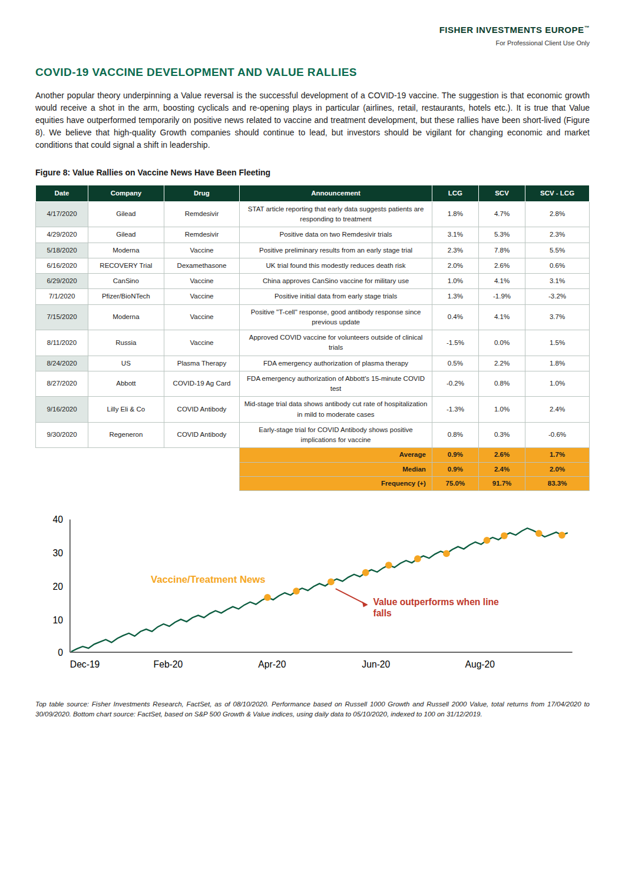FISHER INVESTMENTS EUROPE™
For Professional Client Use Only
COVID-19 VACCINE DEVELOPMENT AND VALUE RALLIES
Another popular theory underpinning a Value reversal is the successful development of a COVID-19 vaccine. The suggestion is that economic growth would receive a shot in the arm, boosting cyclicals and re-opening plays in particular (airlines, retail, restaurants, hotels etc.). It is true that Value equities have outperformed temporarily on positive news related to vaccine and treatment development, but these rallies have been short-lived (Figure 8). We believe that high-quality Growth companies should continue to lead, but investors should be vigilant for changing economic and market conditions that could signal a shift in leadership.
Figure 8: Value Rallies on Vaccine News Have Been Fleeting
| Date | Company | Drug | Announcement | LCG | SCV | SCV - LCG |
| --- | --- | --- | --- | --- | --- | --- |
| 4/17/2020 | Gilead | Remdesivir | STAT article reporting that early data suggests patients are responding to treatment | 1.8% | 4.7% | 2.8% |
| 4/29/2020 | Gilead | Remdesivir | Positive data on two Remdesivir trials | 3.1% | 5.3% | 2.3% |
| 5/18/2020 | Moderna | Vaccine | Positive preliminary results from an early stage trial | 2.3% | 7.8% | 5.5% |
| 6/16/2020 | RECOVERY Trial | Dexamethasone | UK trial found this modestly reduces death risk | 2.0% | 2.6% | 0.6% |
| 6/29/2020 | CanSino | Vaccine | China approves CanSino vaccine for military use | 1.0% | 4.1% | 3.1% |
| 7/1/2020 | Pfizer/BioNTech | Vaccine | Positive initial data from early stage trials | 1.3% | -1.9% | -3.2% |
| 7/15/2020 | Moderna | Vaccine | Positive "T-cell" response, good antibody response since previous update | 0.4% | 4.1% | 3.7% |
| 8/11/2020 | Russia | Vaccine | Approved COVID vaccine for volunteers outside of clinical trials | -1.5% | 0.0% | 1.5% |
| 8/24/2020 | US | Plasma Therapy | FDA emergency authorization of plasma therapy | 0.5% | 2.2% | 1.8% |
| 8/27/2020 | Abbott | COVID-19 Ag Card | FDA emergency authorization of Abbott's 15-minute COVID test | -0.2% | 0.8% | 1.0% |
| 9/16/2020 | Lilly Eli & Co | COVID Antibody | Mid-stage trial data shows antibody cut rate of hospitalization in mild to moderate cases | -1.3% | 1.0% | 2.4% |
| 9/30/2020 | Regeneron | COVID Antibody | Early-stage trial for COVID Antibody shows positive implications for vaccine | 0.8% | 0.3% | -0.6% |
| | Average | 0.9% | 2.6% | 1.7% |
| | Median | 0.9% | 2.4% | 2.0% |
| | Frequency (+) | 75.0% | 91.7% | 83.3% |
40 30 20 10 0 Dec-19 Feb-20 Apr-20 Jun-20 Aug-20 Vaccine/Treatment News Value outperforms when line falls
Top table source: Fisher Investments Research, FactSet, as of 08/10/2020. Performance based on Russell 1000 Growth and Russell 2000 Value, total returns from 17/04/2020 to 30/09/2020. Bottom chart source: FactSet, based on S&P 500 Growth & Value indices, using daily data to 05/10/2020, indexed to 100 on 31/12/2019.